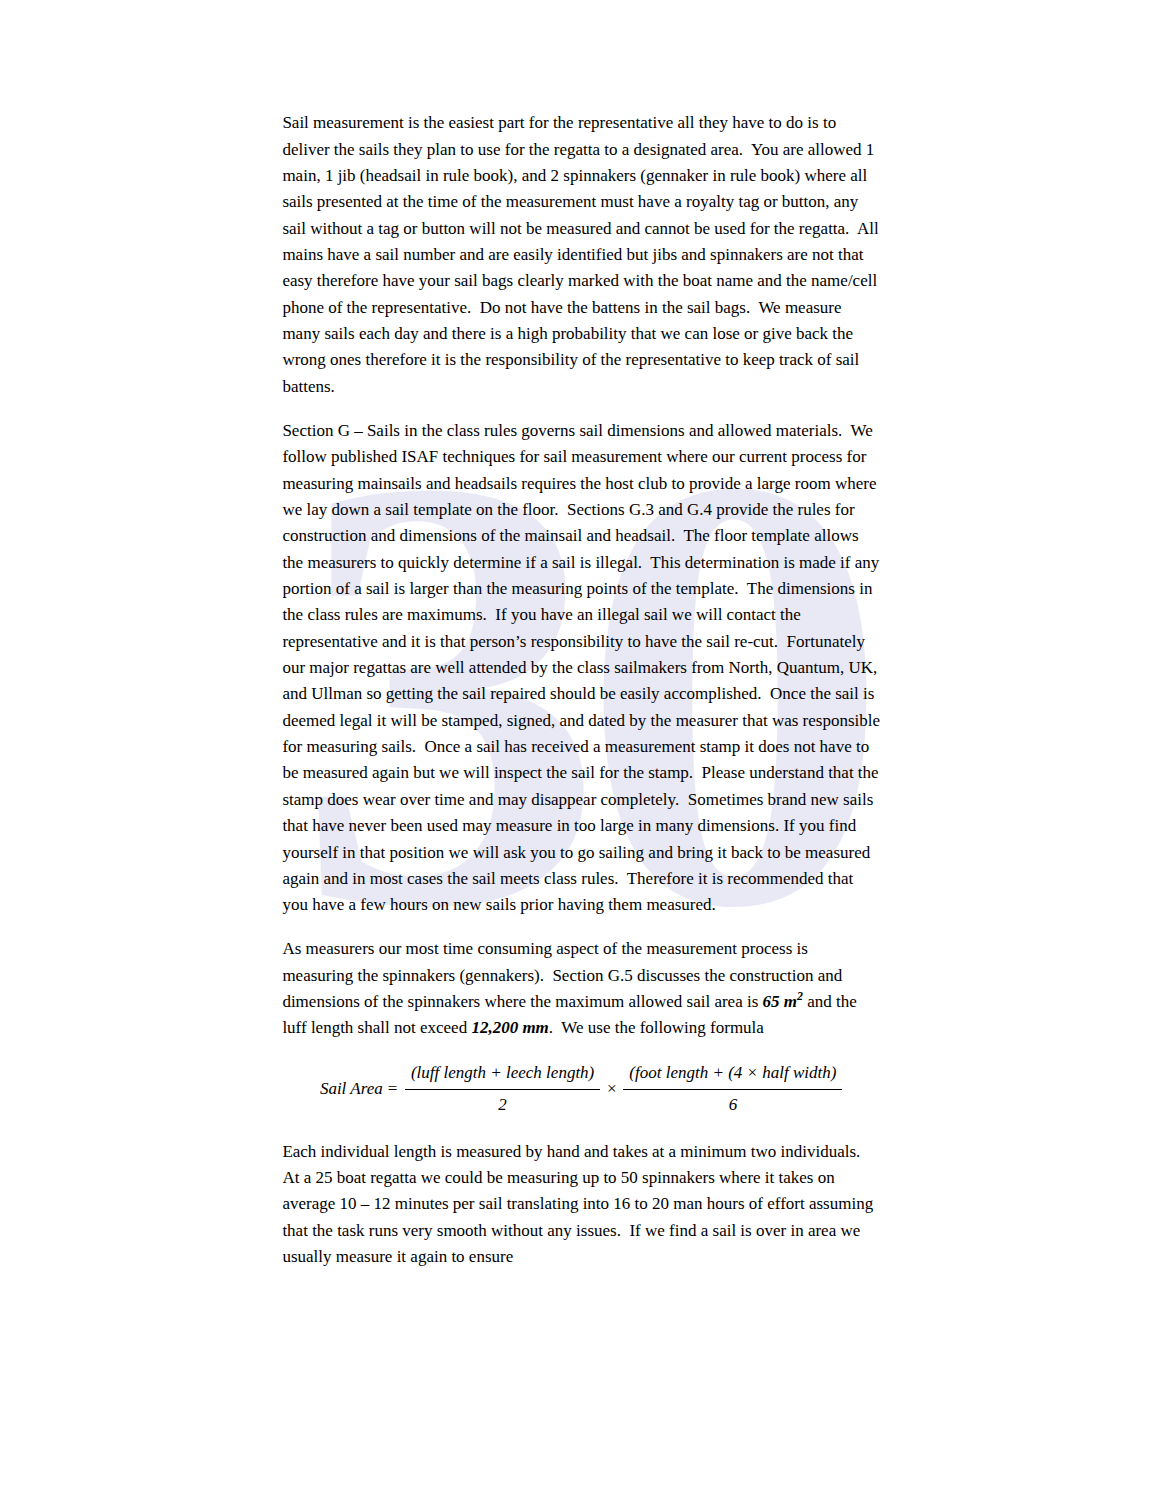30
Sail measurement is the easiest part for the representative all they have to do is to deliver the sails they plan to use for the regatta to a designated area. You are allowed 1 main, 1 jib (headsail in rule book), and 2 spinnakers (gennaker in rule book) where all sails presented at the time of the measurement must have a royalty tag or button, any sail without a tag or button will not be measured and cannot be used for the regatta. All mains have a sail number and are easily identified but jibs and spinnakers are not that easy therefore have your sail bags clearly marked with the boat name and the name/cell phone of the representative. Do not have the battens in the sail bags. We measure many sails each day and there is a high probability that we can lose or give back the wrong ones therefore it is the responsibility of the representative to keep track of sail battens.
Section G – Sails in the class rules governs sail dimensions and allowed materials. We follow published ISAF techniques for sail measurement where our current process for measuring mainsails and headsails requires the host club to provide a large room where we lay down a sail template on the floor. Sections G.3 and G.4 provide the rules for construction and dimensions of the mainsail and headsail. The floor template allows the measurers to quickly determine if a sail is illegal. This determination is made if any portion of a sail is larger than the measuring points of the template. The dimensions in the class rules are maximums. If you have an illegal sail we will contact the representative and it is that person’s responsibility to have the sail re-cut. Fortunately our major regattas are well attended by the class sailmakers from North, Quantum, UK, and Ullman so getting the sail repaired should be easily accomplished. Once the sail is deemed legal it will be stamped, signed, and dated by the measurer that was responsible for measuring sails. Once a sail has received a measurement stamp it does not have to be measured again but we will inspect the sail for the stamp. Please understand that the stamp does wear over time and may disappear completely. Sometimes brand new sails that have never been used may measure in too large in many dimensions. If you find yourself in that position we will ask you to go sailing and bring it back to be measured again and in most cases the sail meets class rules. Therefore it is recommended that you have a few hours on new sails prior having them measured.
As measurers our most time consuming aspect of the measurement process is measuring the spinnakers (gennakers). Section G.5 discusses the construction and dimensions of the spinnakers where the maximum allowed sail area is 65 m2 and the luff length shall not exceed 12,200 mm. We use the following formula
Sail Area=(luff length + leech length) 2×(foot length + (4 × half width) 6
Each individual length is measured by hand and takes at a minimum two individuals. At a 25 boat regatta we could be measuring up to 50 spinnakers where it takes on average 10 – 12 minutes per sail translating into 16 to 20 man hours of effort assuming that the task runs very smooth without any issues. If we find a sail is over in area we usually measure it again to ensure